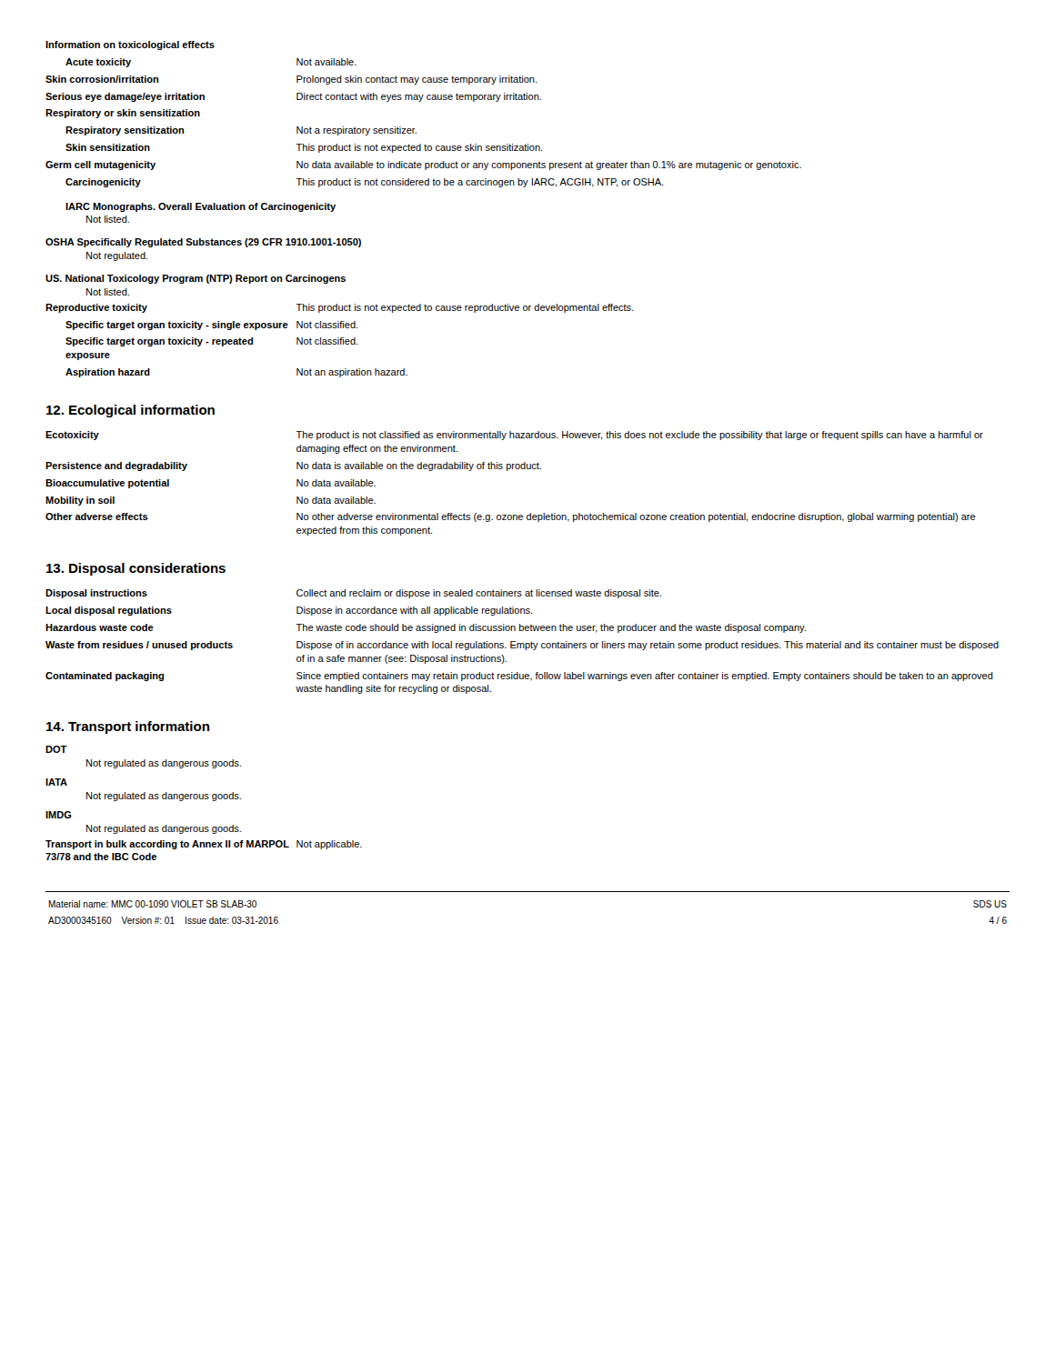| Information on toxicological effects |
| Acute toxicity | Not available. |
| Skin corrosion/irritation | Prolonged skin contact may cause temporary irritation. |
| Serious eye damage/eye irritation | Direct contact with eyes may cause temporary irritation. |
| Respiratory or skin sensitization |
| Respiratory sensitization | Not a respiratory sensitizer. |
| Skin sensitization | This product is not expected to cause skin sensitization. |
| Germ cell mutagenicity | No data available to indicate product or any components present at greater than 0.1% are mutagenic or genotoxic. |
| Carcinogenicity | This product is not considered to be a carcinogen by IARC, ACGIH, NTP, or OSHA. |
IARC Monographs. Overall Evaluation of Carcinogenicity
Not listed.
OSHA Specifically Regulated Substances (29 CFR 1910.1001-1050)
Not regulated.
US. National Toxicology Program (NTP) Report on Carcinogens
Not listed.
| Reproductive toxicity | This product is not expected to cause reproductive or developmental effects. |
| Specific target organ toxicity - single exposure | Not classified. |
| Specific target organ toxicity - repeated exposure | Not classified. |
| Aspiration hazard | Not an aspiration hazard. |
12. Ecological information
| Ecotoxicity | The product is not classified as environmentally hazardous. However, this does not exclude the possibility that large or frequent spills can have a harmful or damaging effect on the environment. |
| Persistence and degradability | No data is available on the degradability of this product. |
| Bioaccumulative potential | No data available. |
| Mobility in soil | No data available. |
| Other adverse effects | No other adverse environmental effects (e.g. ozone depletion, photochemical ozone creation potential, endocrine disruption, global warming potential) are expected from this component. |
13. Disposal considerations
| Disposal instructions | Collect and reclaim or dispose in sealed containers at licensed waste disposal site. |
| Local disposal regulations | Dispose in accordance with all applicable regulations. |
| Hazardous waste code | The waste code should be assigned in discussion between the user, the producer and the waste disposal company. |
| Waste from residues / unused products | Dispose of in accordance with local regulations. Empty containers or liners may retain some product residues. This material and its container must be disposed of in a safe manner (see: Disposal instructions). |
| Contaminated packaging | Since emptied containers may retain product residue, follow label warnings even after container is emptied. Empty containers should be taken to an approved waste handling site for recycling or disposal. |
14. Transport information
DOT
Not regulated as dangerous goods.
IATA
Not regulated as dangerous goods.
IMDG
Not regulated as dangerous goods.
| Transport in bulk according to Annex II of MARPOL 73/78 and the IBC Code | Not applicable. |
| Material name: MMC 00-1090 VIOLET SB SLAB-30 | SDS US |
| AD3000345160 Version #: 01 Issue date: 03-31-2016 | 4 / 6 |